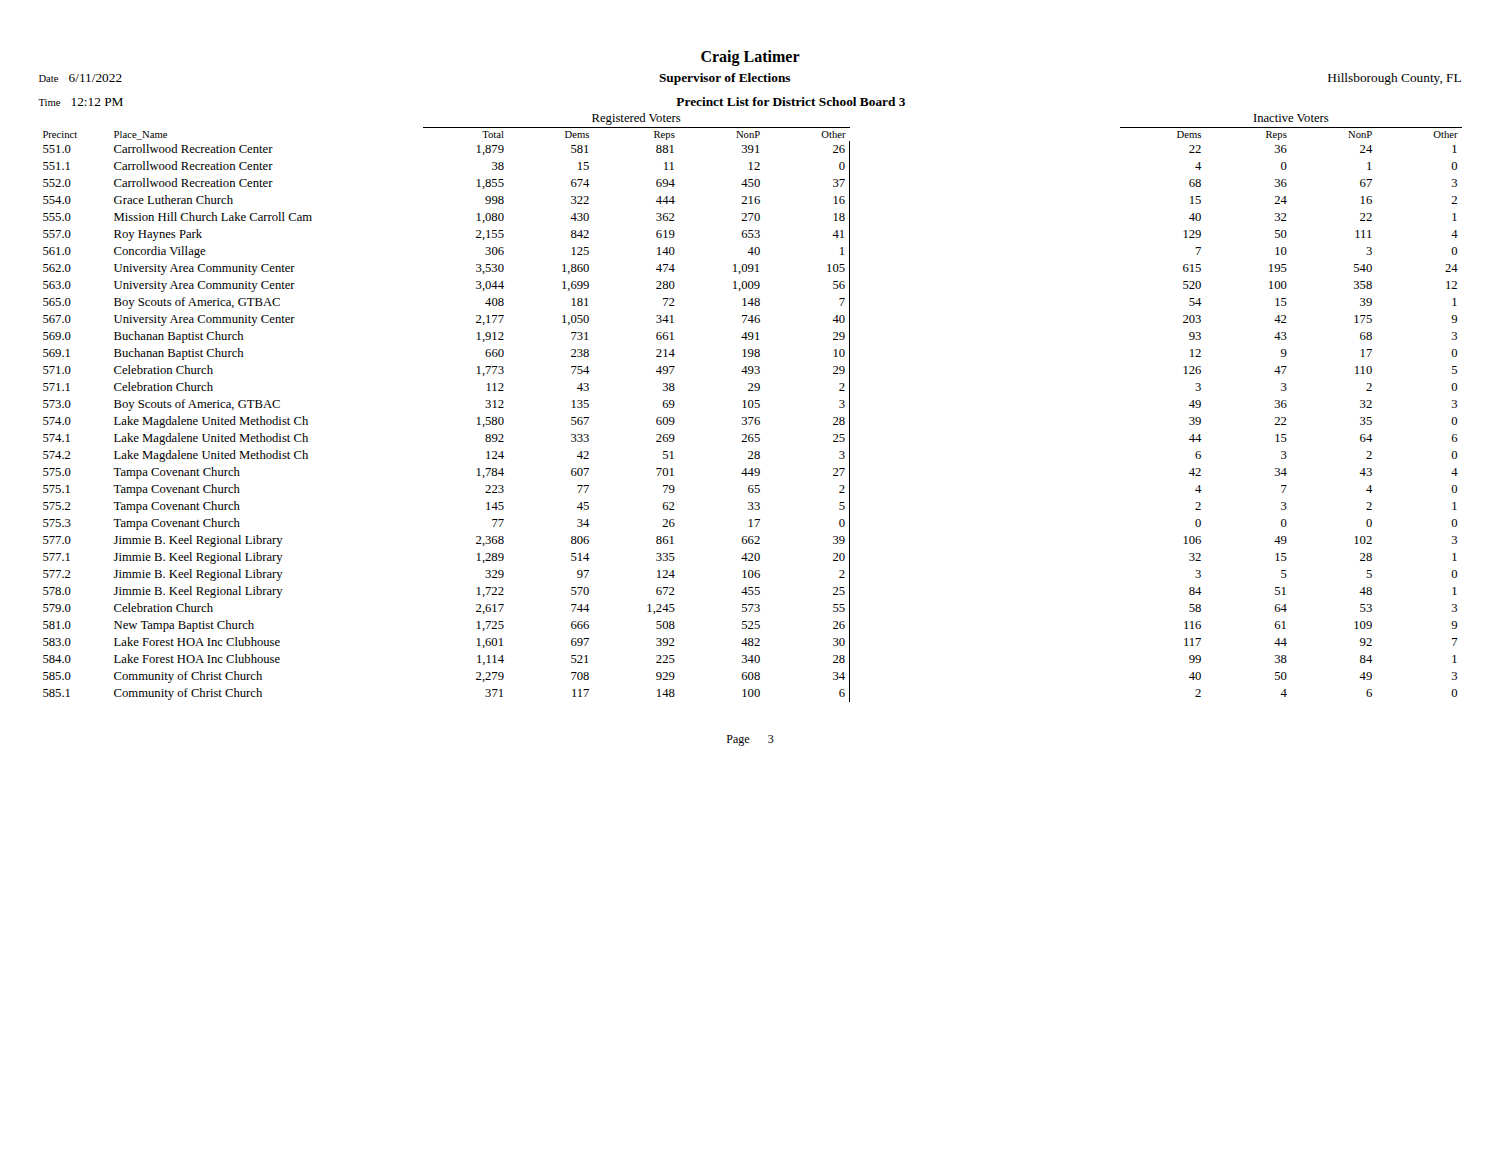Craig Latimer
Date 6/11/2022
Supervisor of Elections
Hillsborough County, FL
Time 12:12 PM
Precinct List for District School Board 3
| | Registered Voters | | Inactive Voters |
| --- | --- | --- | --- |
| Precinct | Place_Name | Total | Dems | Reps | NonP | Other | | Dems | Reps | NonP | Other |
| 551.0 | Carrollwood Recreation Center | 1,879 | 581 | 881 | 391 | 26 | | 22 | 36 | 24 | 1 |
| 551.1 | Carrollwood Recreation Center | 38 | 15 | 11 | 12 | 0 | | 4 | 0 | 1 | 0 |
| 552.0 | Carrollwood Recreation Center | 1,855 | 674 | 694 | 450 | 37 | | 68 | 36 | 67 | 3 |
| 554.0 | Grace Lutheran Church | 998 | 322 | 444 | 216 | 16 | | 15 | 24 | 16 | 2 |
| 555.0 | Mission Hill Church Lake Carroll Cam | 1,080 | 430 | 362 | 270 | 18 | | 40 | 32 | 22 | 1 |
| 557.0 | Roy Haynes Park | 2,155 | 842 | 619 | 653 | 41 | | 129 | 50 | 111 | 4 |
| 561.0 | Concordia Village | 306 | 125 | 140 | 40 | 1 | | 7 | 10 | 3 | 0 |
| 562.0 | University Area Community Center | 3,530 | 1,860 | 474 | 1,091 | 105 | | 615 | 195 | 540 | 24 |
| 563.0 | University Area Community Center | 3,044 | 1,699 | 280 | 1,009 | 56 | | 520 | 100 | 358 | 12 |
| 565.0 | Boy Scouts of America, GTBAC | 408 | 181 | 72 | 148 | 7 | | 54 | 15 | 39 | 1 |
| 567.0 | University Area Community Center | 2,177 | 1,050 | 341 | 746 | 40 | | 203 | 42 | 175 | 9 |
| 569.0 | Buchanan Baptist Church | 1,912 | 731 | 661 | 491 | 29 | | 93 | 43 | 68 | 3 |
| 569.1 | Buchanan Baptist Church | 660 | 238 | 214 | 198 | 10 | | 12 | 9 | 17 | 0 |
| 571.0 | Celebration Church | 1,773 | 754 | 497 | 493 | 29 | | 126 | 47 | 110 | 5 |
| 571.1 | Celebration Church | 112 | 43 | 38 | 29 | 2 | | 3 | 3 | 2 | 0 |
| 573.0 | Boy Scouts of America, GTBAC | 312 | 135 | 69 | 105 | 3 | | 49 | 36 | 32 | 3 |
| 574.0 | Lake Magdalene United Methodist Ch | 1,580 | 567 | 609 | 376 | 28 | | 39 | 22 | 35 | 0 |
| 574.1 | Lake Magdalene United Methodist Ch | 892 | 333 | 269 | 265 | 25 | | 44 | 15 | 64 | 6 |
| 574.2 | Lake Magdalene United Methodist Ch | 124 | 42 | 51 | 28 | 3 | | 6 | 3 | 2 | 0 |
| 575.0 | Tampa Covenant Church | 1,784 | 607 | 701 | 449 | 27 | | 42 | 34 | 43 | 4 |
| 575.1 | Tampa Covenant Church | 223 | 77 | 79 | 65 | 2 | | 4 | 7 | 4 | 0 |
| 575.2 | Tampa Covenant Church | 145 | 45 | 62 | 33 | 5 | | 2 | 3 | 2 | 1 |
| 575.3 | Tampa Covenant Church | 77 | 34 | 26 | 17 | 0 | | 0 | 0 | 0 | 0 |
| 577.0 | Jimmie B. Keel Regional Library | 2,368 | 806 | 861 | 662 | 39 | | 106 | 49 | 102 | 3 |
| 577.1 | Jimmie B. Keel Regional Library | 1,289 | 514 | 335 | 420 | 20 | | 32 | 15 | 28 | 1 |
| 577.2 | Jimmie B. Keel Regional Library | 329 | 97 | 124 | 106 | 2 | | 3 | 5 | 5 | 0 |
| 578.0 | Jimmie B. Keel Regional Library | 1,722 | 570 | 672 | 455 | 25 | | 84 | 51 | 48 | 1 |
| 579.0 | Celebration Church | 2,617 | 744 | 1,245 | 573 | 55 | | 58 | 64 | 53 | 3 |
| 581.0 | New Tampa Baptist Church | 1,725 | 666 | 508 | 525 | 26 | | 116 | 61 | 109 | 9 |
| 583.0 | Lake Forest HOA Inc Clubhouse | 1,601 | 697 | 392 | 482 | 30 | | 117 | 44 | 92 | 7 |
| 584.0 | Lake Forest HOA Inc Clubhouse | 1,114 | 521 | 225 | 340 | 28 | | 99 | 38 | 84 | 1 |
| 585.0 | Community of Christ Church | 2,279 | 708 | 929 | 608 | 34 | | 40 | 50 | 49 | 3 |
| 585.1 | Community of Christ Church | 371 | 117 | 148 | 100 | 6 | | 2 | 4 | 6 | 0 |
Page 3